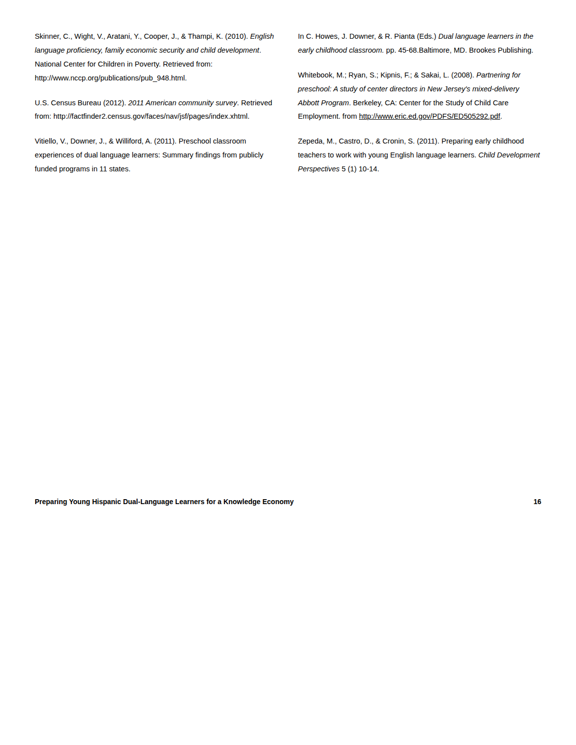Skinner, C., Wight, V., Aratani, Y., Cooper, J., & Thampi, K. (2010). English language proficiency, family economic security and child development. National Center for Children in Poverty. Retrieved from: http://www.nccp.org/publications/pub_948.html.
U.S. Census Bureau (2012). 2011 American community survey. Retrieved from: http://factfinder2.census.gov/faces/nav/jsf/pages/index.xhtml.
Vitiello, V., Downer, J., & Williford, A. (2011). Preschool classroom experiences of dual language learners: Summary findings from publicly funded programs in 11 states.
In C. Howes, J. Downer, & R. Pianta (Eds.) Dual language learners in the early childhood classroom. pp. 45-68.Baltimore, MD. Brookes Publishing.
Whitebook, M.; Ryan, S.; Kipnis, F.; & Sakai, L. (2008). Partnering for preschool: A study of center directors in New Jersey's mixed-delivery Abbott Program. Berkeley, CA: Center for the Study of Child Care Employment. from http://www.eric.ed.gov/PDFS/ED505292.pdf.
Zepeda, M., Castro, D., & Cronin, S. (2011). Preparing early childhood teachers to work with young English language learners. Child Development Perspectives 5 (1) 10-14.
Preparing Young Hispanic Dual-Language Learners for a Knowledge Economy 16